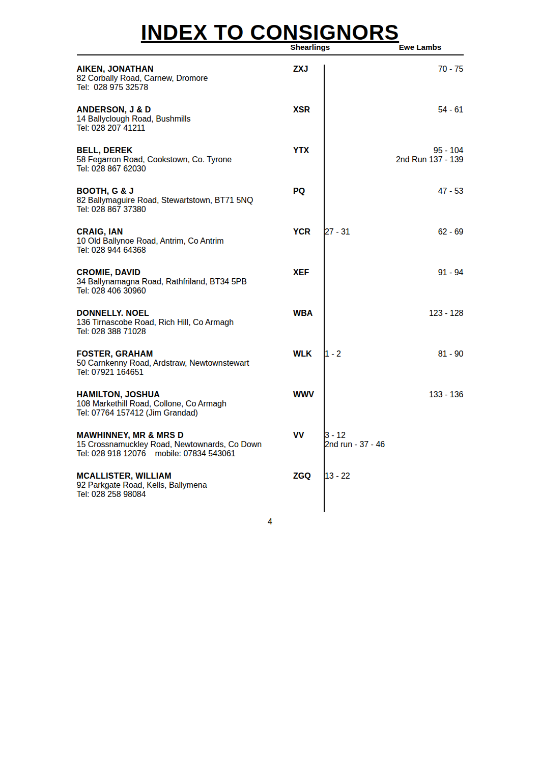INDEX TO CONSIGNORS
Shearlings
Ewe Lambs
| AIKEN, JONATHAN 82 Corbally Road, Carnew, Dromore Tel: 028 975 32578 | ZXJ | | 70 - 75 |
| ANDERSON, J & D 14 Ballyclough Road, Bushmills Tel: 028 207 41211 | XSR | | 54 - 61 |
| BELL, DEREK 58 Fegarron Road, Cookstown, Co. Tyrone Tel: 028 867 62030 | YTX | | 95 - 104 2nd Run 137 - 139 |
| BOOTH, G & J 82 Ballymaguire Road, Stewartstown, BT71 5NQ Tel: 028 867 37380 | PQ | | 47 - 53 |
| CRAIG, IAN 10 Old Ballynoe Road, Antrim, Co Antrim Tel: 028 944 64368 | YCR | 27 - 31 | 62 - 69 |
| CROMIE, DAVID 34 Ballynamagna Road, Rathfriland, BT34 5PB Tel: 028 406 30960 | XEF | | 91 - 94 |
| DONNELLY. NOEL 136 Tirnascobe Road, Rich Hill, Co Armagh Tel: 028 388 71028 | WBA | | 123 - 128 |
| FOSTER, GRAHAM 50 Carnkenny Road, Ardstraw, Newtownstewart Tel: 07921 164651 | WLK | 1 - 2 | 81 - 90 |
| HAMILTON, JOSHUA 108 Markethill Road, Collone, Co Armagh Tel: 07764 157412 (Jim Grandad) | WWV | | 133 - 136 |
| MAWHINNEY, MR & MRS D 15 Crossnamuckley Road, Newtownards, Co Down Tel: 028 918 12076 mobile: 07834 543061 | VV | 3 - 12 2nd run - 37 - 46 | |
| MCALLISTER, WILLIAM 92 Parkgate Road, Kells, Ballymena Tel: 028 258 98084 | ZGQ | 13 - 22 | |
4